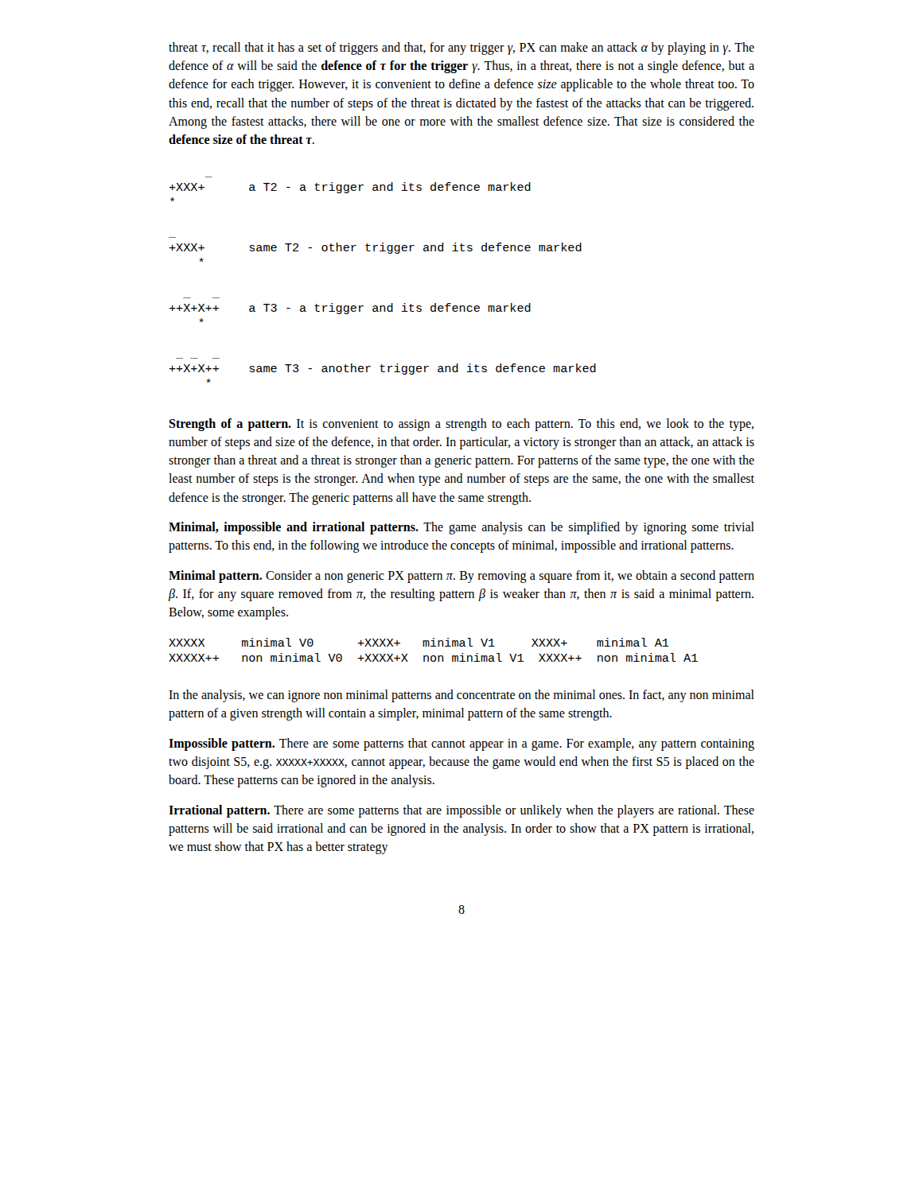threat τ, recall that it has a set of triggers and that, for any trigger γ, PX can make an attack α by playing in γ. The defence of α will be said the defence of τ for the trigger γ. Thus, in a threat, there is not a single defence, but a defence for each trigger. However, it is convenient to define a defence size applicable to the whole threat too. To this end, recall that the number of steps of the threat is dictated by the fastest of the attacks that can be triggered. Among the fastest attacks, there will be one or more with the smallest defence size. That size is considered the defence size of the threat τ.
     _
+XXX+      a T2 - a trigger and its defence marked
*

_
+XXX+      same T2 - other trigger and its defence marked
    *

  _   _
++X+X++    a T3 - a trigger and its defence marked
    *

 _ _  _
++X+X++    same T3 - another trigger and its defence marked
     *
Strength of a pattern. It is convenient to assign a strength to each pattern. To this end, we look to the type, number of steps and size of the defence, in that order. In particular, a victory is stronger than an attack, an attack is stronger than a threat and a threat is stronger than a generic pattern. For patterns of the same type, the one with the least number of steps is the stronger. And when type and number of steps are the same, the one with the smallest defence is the stronger. The generic patterns all have the same strength.
Minimal, impossible and irrational patterns. The game analysis can be simplified by ignoring some trivial patterns. To this end, in the following we introduce the concepts of minimal, impossible and irrational patterns.
Minimal pattern. Consider a non generic PX pattern π. By removing a square from it, we obtain a second pattern β. If, for any square removed from π, the resulting pattern β is weaker than π, then π is said a minimal pattern. Below, some examples.
XXXXX     minimal V0      +XXXX+   minimal V1     XXXX+    minimal A1
XXXXX++   non minimal V0  +XXXX+X  non minimal V1  XXXX++  non minimal A1
In the analysis, we can ignore non minimal patterns and concentrate on the minimal ones. In fact, any non minimal pattern of a given strength will contain a simpler, minimal pattern of the same strength.
Impossible pattern. There are some patterns that cannot appear in a game. For example, any pattern containing two disjoint S5, e.g. XXXXX+XXXXX, cannot appear, because the game would end when the first S5 is placed on the board. These patterns can be ignored in the analysis.
Irrational pattern. There are some patterns that are impossible or unlikely when the players are rational. These patterns will be said irrational and can be ignored in the analysis. In order to show that a PX pattern is irrational, we must show that PX has a better strategy
8